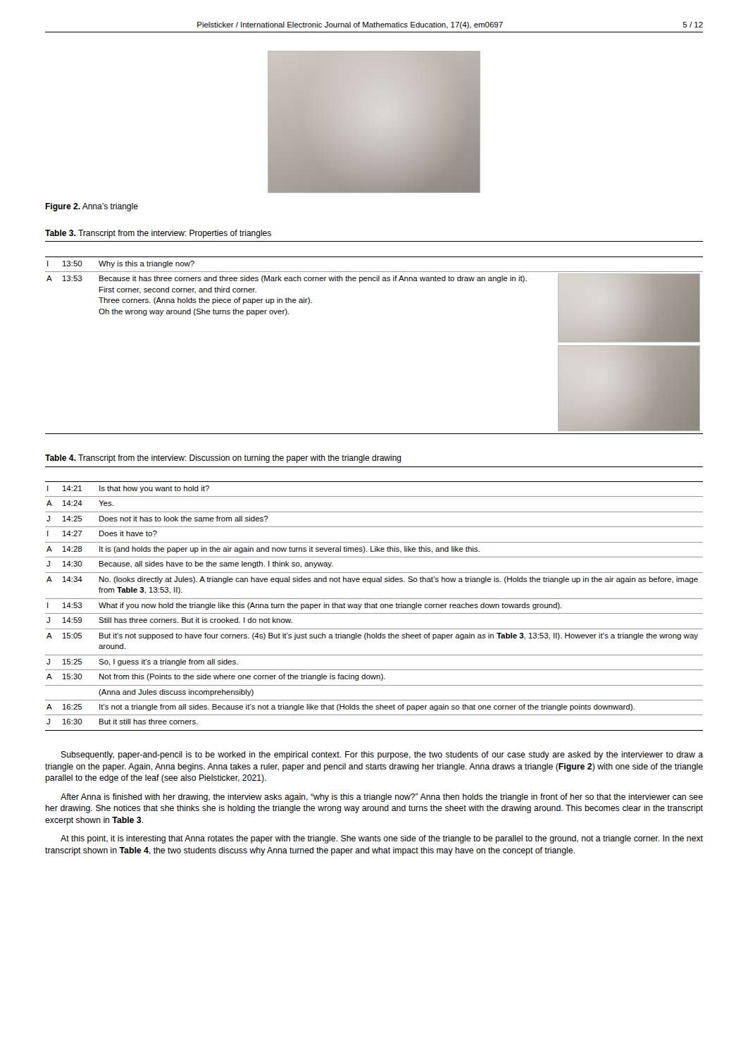Pielsticker / International Electronic Journal of Mathematics Education, 17(4), em0697
5 / 12
Figure 2. Anna’s triangle
Table 3. Transcript from the interview: Properties of triangles
| I | 13:50 | Why is this a triangle now? | |
| A | 13:53 | Because it has three corners and three sides (Mark each corner with the pencil as if Anna wanted to draw an angle in it). First corner, second corner, and third corner. Three corners. (Anna holds the piece of paper up in the air). Oh the wrong way around (She turns the paper over). | |
Table 4. Transcript from the interview: Discussion on turning the paper with the triangle drawing
| I | 14:21 | Is that how you want to hold it? |
| A | 14:24 | Yes. |
| J | 14:25 | Does not it has to look the same from all sides? |
| I | 14:27 | Does it have to? |
| A | 14:28 | It is (and holds the paper up in the air again and now turns it several times). Like this, like this, and like this. |
| J | 14:30 | Because, all sides have to be the same length. I think so, anyway. |
| A | 14:34 | No. (looks directly at Jules). A triangle can have equal sides and not have equal sides. So that’s how a triangle is. (Holds the triangle up in the air again as before, image from Table 3 , 13:53, II). |
| I | 14:53 | What if you now hold the triangle like this (Anna turn the paper in that way that one triangle corner reaches down towards ground). |
| J | 14:59 | Still has three corners. But it is crooked. I do not know. |
| A | 15:05 | But it’s not supposed to have four corners. (4s) But it’s just such a triangle (holds the sheet of paper again as in Table 3 , 13:53, II). However it’s a triangle the wrong way around. |
| J | 15:25 | So, I guess it’s a triangle from all sides. |
| A | 15:30 | Not from this (Points to the side where one corner of the triangle is facing down). |
| | | (Anna and Jules discuss incomprehensibly) |
| A | 16:25 | It’s not a triangle from all sides. Because it’s not a triangle like that (Holds the sheet of paper again so that one corner of the triangle points downward). |
| J | 16:30 | But it still has three corners. |
Subsequently, paper-and-pencil is to be worked in the empirical context. For this purpose, the two students of our case study are asked by the interviewer to draw a triangle on the paper. Again, Anna begins. Anna takes a ruler, paper and pencil and starts drawing her triangle. Anna draws a triangle (Figure 2) with one side of the triangle parallel to the edge of the leaf (see also Pielsticker, 2021).
After Anna is finished with her drawing, the interview asks again, “why is this a triangle now?” Anna then holds the triangle in front of her so that the interviewer can see her drawing. She notices that she thinks she is holding the triangle the wrong way around and turns the sheet with the drawing around. This becomes clear in the transcript excerpt shown in Table 3.
At this point, it is interesting that Anna rotates the paper with the triangle. She wants one side of the triangle to be parallel to the ground, not a triangle corner. In the next transcript shown in Table 4, the two students discuss why Anna turned the paper and what impact this may have on the concept of triangle.